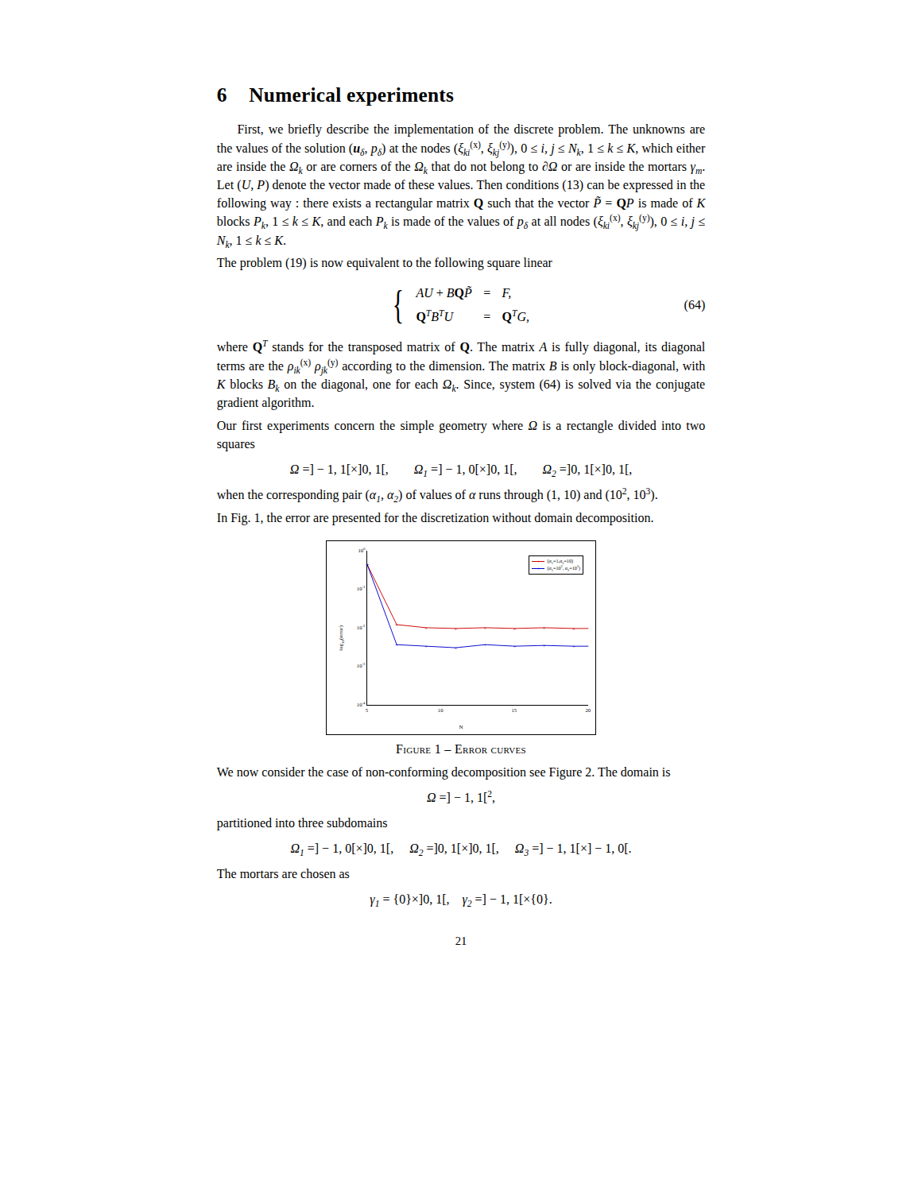6 Numerical experiments
First, we briefly describe the implementation of the discrete problem. The unknowns are the values of the solution (uδ, pδ) at the nodes (ξki(x), ξkj(y)), 0 ≤ i, j ≤ Nk, 1 ≤ k ≤ K, which either are inside the Ωk or are corners of the Ωk that do not belong to ∂Ω or are inside the mortars γm. Let (U, P) denote the vector made of these values. Then conditions (13) can be expressed in the following way : there exists a rectangular matrix Q such that the vector P̃ = QP is made of K blocks Pk, 1 ≤ k ≤ K, and each Pk is made of the values of pδ at all nodes (ξki(x), ξkj(y)), 0 ≤ i, j ≤ Nk, 1 ≤ k ≤ K.
The problem (19) is now equivalent to the following square linear
{
| AU + B Q P̃ | = | F, |
| Q T B T U | = | Q T G, |
(64)
where QT stands for the transposed matrix of Q. The matrix A is fully diagonal, its diagonal terms are the ρik(x) ρjk(y) according to the dimension. The matrix B is only block-diagonal, with K blocks Bk on the diagonal, one for each Ωk. Since, system (64) is solved via the conjugate gradient algorithm.
Our first experiments concern the simple geometry where Ω is a rectangle divided into two squares
Ω =] − 1, 1[×]0, 1[, Ω1 =] − 1, 0[×]0, 1[, Ω2 =]0, 1[×]0, 1[,
when the corresponding pair (α1, α2) of values of α runs through (1, 10) and (102, 103).
In Fig. 1, the error are presented for the discretization without domain decomposition.
log10(error)
N
100
10-1
10-2
10-3
10-4
5
10
15
20
+(α1=1,α2=10)
+(α1=102, α2=103)
+ + + + + + + + + + + + + + + +
Figure 1 – Error curves
We now consider the case of non-conforming decomposition see Figure 2. The domain is
Ω =] − 1, 1[2,
partitioned into three subdomains
Ω1 =] − 1, 0[×]0, 1[, Ω2 =]0, 1[×]0, 1[, Ω3 =] − 1, 1[×] − 1, 0[.
The mortars are chosen as
γ1 = {0}×]0, 1[, γ2 =] − 1, 1[×{0}.
21